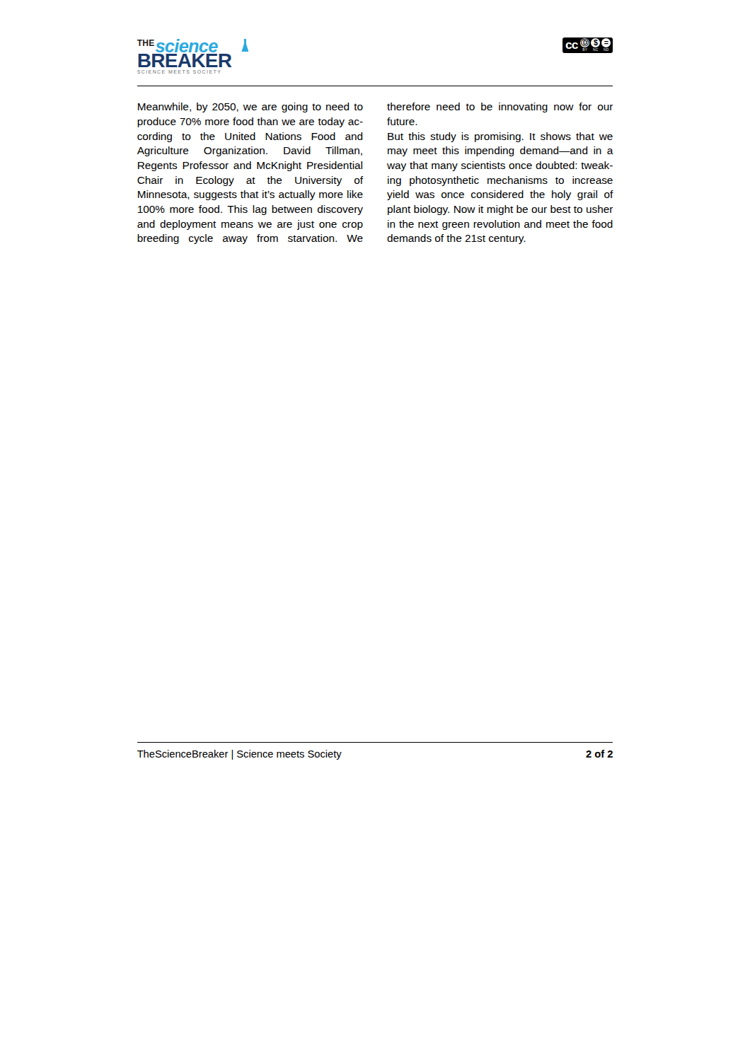THE science BREAKER SCIENCE MEETS SOCIETY
cc
Ⓓ
$
=
BY NC ND
Meanwhile, by 2050, we are going to need to produce 70% more food than we are today according to the United Nations Food and Agriculture Organization. David Tillman, Regents Professor and McKnight Presidential Chair in Ecology at the University of Minnesota, suggests that it’s actually more like 100% more food. This lag between discovery and deployment means we are just one crop breeding cycle away from starvation. We therefore need to be innovating now for our future.
But this study is promising. It shows that we may meet this impending demand—and in a way that many scientists once doubted: tweaking photosynthetic mechanisms to increase yield was once considered the holy grail of plant biology. Now it might be our best to usher in the next green revolution and meet the food demands of the 21st century.
TheScienceBreaker | Science meets Society
2 of 2